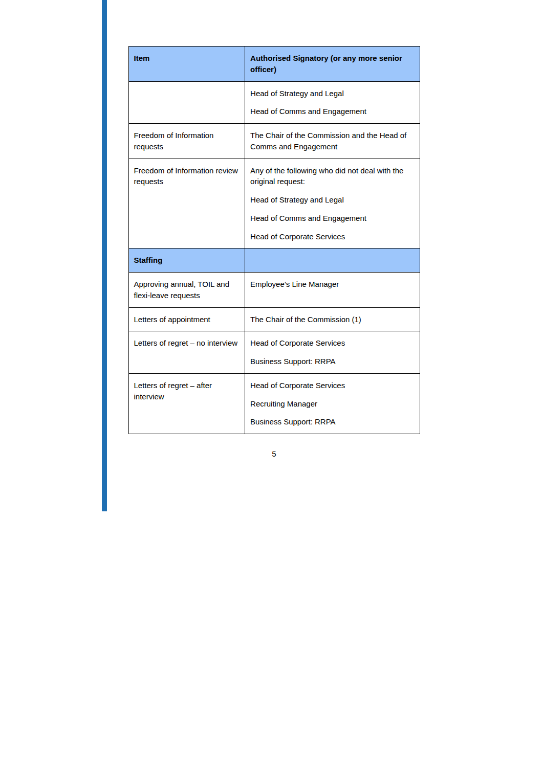| Item | Authorised Signatory (or any more senior officer) |
| --- | --- |
| | Head of Strategy and Legal Head of Comms and Engagement |
| Freedom of Information requests | The Chair of the Commission and the Head of Comms and Engagement |
| Freedom of Information review requests | Any of the following who did not deal with the original request: Head of Strategy and Legal Head of Comms and Engagement Head of Corporate Services |
| Staffing | |
| Approving annual, TOIL and flexi-leave requests | Employee’s Line Manager |
| Letters of appointment | The Chair of the Commission (1) |
| Letters of regret – no interview | Head of Corporate Services Business Support: RRPA |
| Letters of regret – after interview | Head of Corporate Services Recruiting Manager Business Support: RRPA |
5